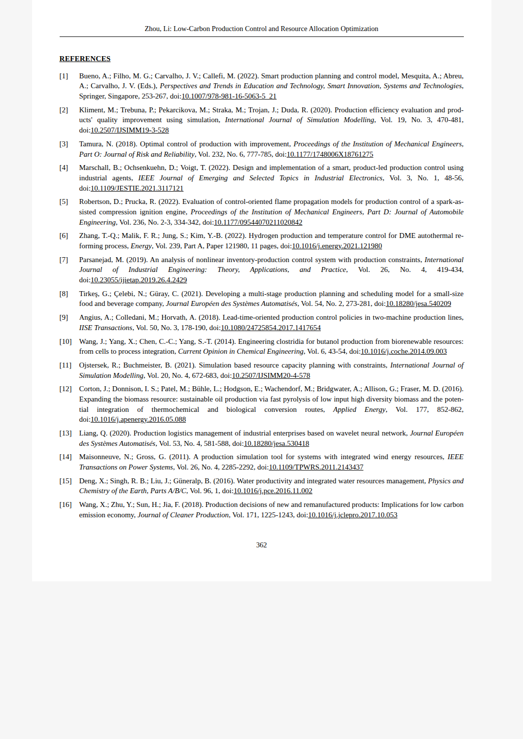Zhou, Li: Low-Carbon Production Control and Resource Allocation Optimization
REFERENCES
[1] Bueno, A.; Filho, M. G.; Carvalho, J. V.; Callefi, M. (2022). Smart production planning and control model, Mesquita, A.; Abreu, A.; Carvalho, J. V. (Eds.), Perspectives and Trends in Education and Technology, Smart Innovation, Systems and Technologies, Springer, Singapore, 253-267, doi:10.1007/978-981-16-5063-5_21
[2] Kliment, M.; Trebuna, P.; Pekarcikova, M.; Straka, M.; Trojan, J.; Duda, R. (2020). Production efficiency evaluation and products' quality improvement using simulation, International Journal of Simulation Modelling, Vol. 19, No. 3, 470-481, doi:10.2507/IJSIMM19-3-528
[3] Tamura, N. (2018). Optimal control of production with improvement, Proceedings of the Institution of Mechanical Engineers, Part O: Journal of Risk and Reliability, Vol. 232, No. 6, 777-785, doi:10.1177/1748006X18761275
[4] Marschall, B.; Ochsenkuehn, D.; Voigt, T. (2022). Design and implementation of a smart, product-led production control using industrial agents, IEEE Journal of Emerging and Selected Topics in Industrial Electronics, Vol. 3, No. 1, 48-56, doi:10.1109/JESTIE.2021.3117121
[5] Robertson, D.; Prucka, R. (2022). Evaluation of control-oriented flame propagation models for production control of a spark-assisted compression ignition engine, Proceedings of the Institution of Mechanical Engineers, Part D: Journal of Automobile Engineering, Vol. 236, No. 2-3, 334-342, doi:10.1177/09544070211020842
[6] Zhang, T.-Q.; Malik, F. R.; Jung, S.; Kim, Y.-B. (2022). Hydrogen production and temperature control for DME autothermal reforming process, Energy, Vol. 239, Part A, Paper 121980, 11 pages, doi:10.1016/j.energy.2021.121980
[7] Parsanejad, M. (2019). An analysis of nonlinear inventory-production control system with production constraints, International Journal of Industrial Engineering: Theory, Applications, and Practice, Vol. 26, No. 4, 419-434, doi:10.23055/ijietap.2019.26.4.2429
[8] Tirkeş, G.; Çelebi, N.; Güray, C. (2021). Developing a multi-stage production planning and scheduling model for a small-size food and beverage company, Journal Européen des Systèmes Automatisés, Vol. 54, No. 2, 273-281, doi:10.18280/jesa.540209
[9] Angius, A.; Colledani, M.; Horvath, A. (2018). Lead-time-oriented production control policies in two-machine production lines, IISE Transactions, Vol. 50, No. 3, 178-190, doi:10.1080/24725854.2017.1417654
[10] Wang, J.; Yang, X.; Chen, C.-C.; Yang, S.-T. (2014). Engineering clostridia for butanol production from biorenewable resources: from cells to process integration, Current Opinion in Chemical Engineering, Vol. 6, 43-54, doi:10.1016/j.coche.2014.09.003
[11] Ojstersek, R.; Buchmeister, B. (2021). Simulation based resource capacity planning with constraints, International Journal of Simulation Modelling, Vol. 20, No. 4, 672-683, doi:10.2507/IJSIMM20-4-578
[12] Corton, J.; Donnison, I. S.; Patel, M.; Bühle, L.; Hodgson, E.; Wachendorf, M.; Bridgwater, A.; Allison, G.; Fraser, M. D. (2016). Expanding the biomass resource: sustainable oil production via fast pyrolysis of low input high diversity biomass and the potential integration of thermochemical and biological conversion routes, Applied Energy, Vol. 177, 852-862, doi:10.1016/j.apenergy.2016.05.088
[13] Liang, Q. (2020). Production logistics management of industrial enterprises based on wavelet neural network, Journal Européen des Systèmes Automatisés, Vol. 53, No. 4, 581-588, doi:10.18280/jesa.530418
[14] Maisonneuve, N.; Gross, G. (2011). A production simulation tool for systems with integrated wind energy resources, IEEE Transactions on Power Systems, Vol. 26, No. 4, 2285-2292, doi:10.1109/TPWRS.2011.2143437
[15] Deng, X.; Singh, R. B.; Liu, J.; Güneralp, B. (2016). Water productivity and integrated water resources management, Physics and Chemistry of the Earth, Parts A/B/C, Vol. 96, 1, doi:10.1016/j.pce.2016.11.002
[16] Wang, X.; Zhu, Y.; Sun, H.; Jia, F. (2018). Production decisions of new and remanufactured products: Implications for low carbon emission economy, Journal of Cleaner Production, Vol. 171, 1225-1243, doi:10.1016/j.jclepro.2017.10.053
362